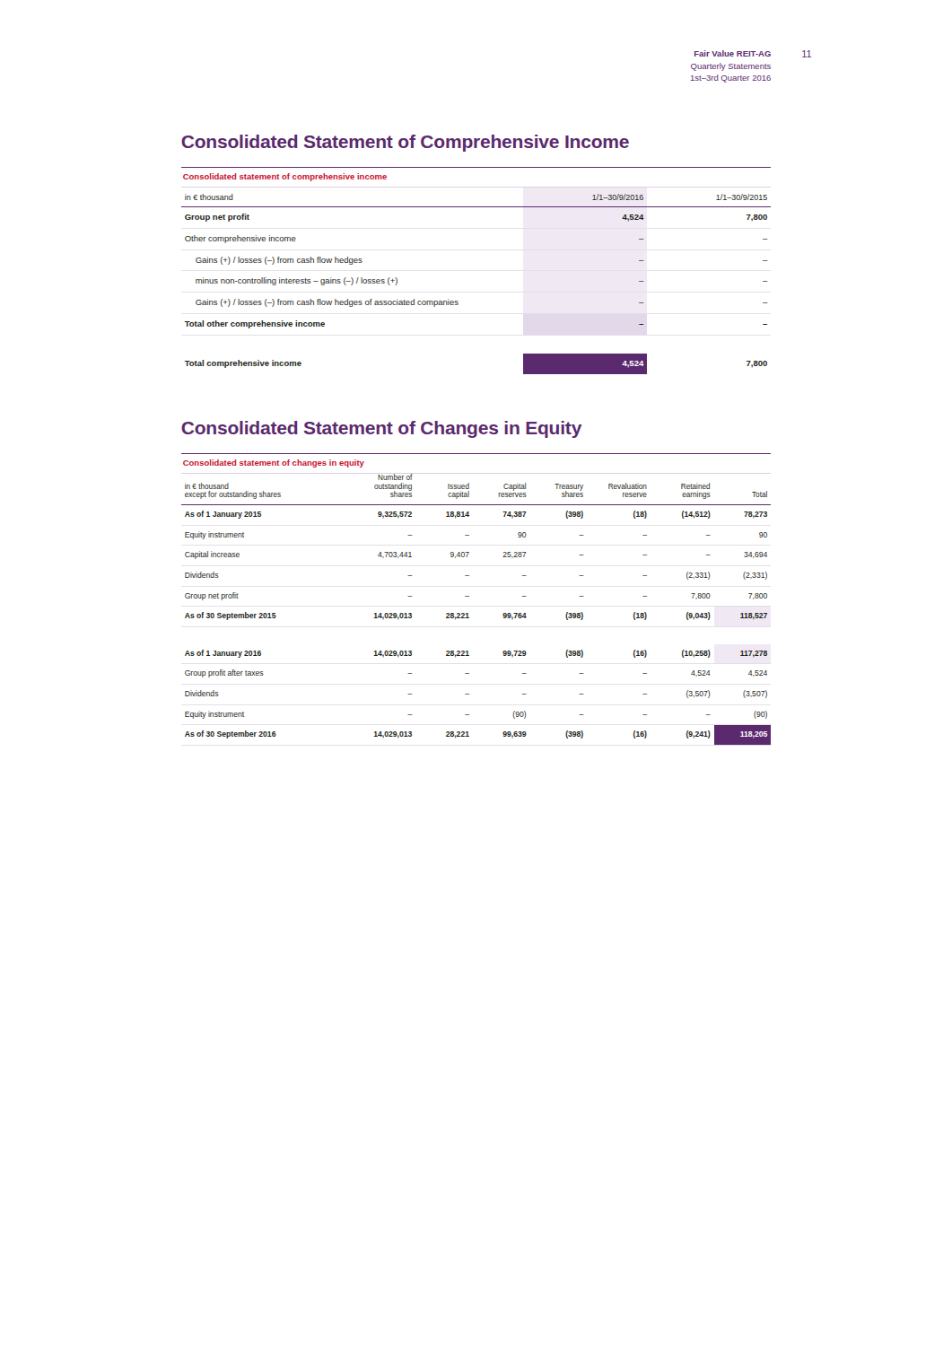Fair Value REIT-AG
Quarterly Statements
1st–3rd Quarter 2016
11
Consolidated Statement of Comprehensive Income
Consolidated statement of comprehensive income
| in € thousand | 1/1–30/9/2016 | 1/1–30/9/2015 |
| --- | --- | --- |
| Group net profit | 4,524 | 7,800 |
| Other comprehensive income | – | – |
| Gains (+) / losses (–) from cash flow hedges | – | – |
| minus non-controlling interests – gains (–) / losses (+) | – | – |
| Gains (+) / losses (–) from cash flow hedges of associated companies | – | – |
| Total other comprehensive income | – | – |
| Total comprehensive income | 4,524 | 7,800 |
Consolidated Statement of Changes in Equity
Consolidated statement of changes in equity
| in € thousand except for outstanding shares | Number of outstanding shares | Issued capital | Capital reserves | Treasury shares | Revaluation reserve | Retained earnings | Total |
| --- | --- | --- | --- | --- | --- | --- | --- |
| As of 1 January 2015 | 9,325,572 | 18,814 | 74,387 | (398) | (18) | (14,512) | 78,273 |
| Equity instrument | – | – | 90 | – | – | – | 90 |
| Capital increase | 4,703,441 | 9,407 | 25,287 | – | – | – | 34,694 |
| Dividends | – | – | – | – | – | (2,331) | (2,331) |
| Group net profit | – | – | – | – | – | 7,800 | 7,800 |
| As of 30 September 2015 | 14,029,013 | 28,221 | 99,764 | (398) | (18) | (9,043) | 118,527 |
| As of 1 January 2016 | 14,029,013 | 28,221 | 99,729 | (398) | (16) | (10,258) | 117,278 |
| Group profit after taxes | – | – | – | – | – | 4,524 | 4,524 |
| Dividends | – | – | – | – | – | (3,507) | (3,507) |
| Equity instrument | – | – | (90) | – | – | – | (90) |
| As of 30 September 2016 | 14,029,013 | 28,221 | 99,639 | (398) | (16) | (9,241) | 118,205 |